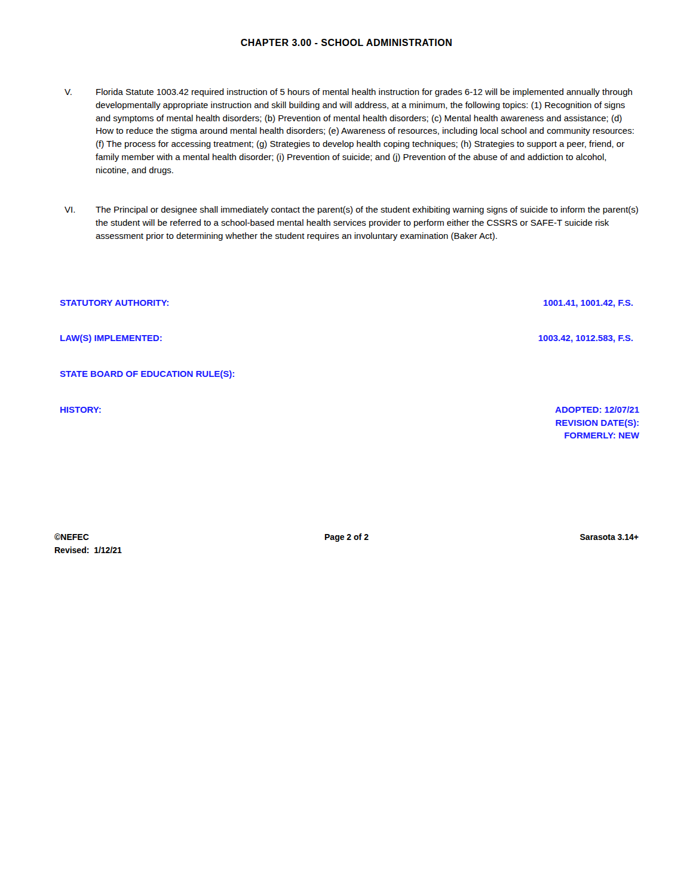CHAPTER 3.00 - SCHOOL ADMINISTRATION
V. Florida Statute 1003.42 required instruction of 5 hours of mental health instruction for grades 6-12 will be implemented annually through developmentally appropriate instruction and skill building and will address, at a minimum, the following topics: (1) Recognition of signs and symptoms of mental health disorders; (b) Prevention of mental health disorders; (c) Mental health awareness and assistance; (d) How to reduce the stigma around mental health disorders; (e) Awareness of resources, including local school and community resources: (f) The process for accessing treatment; (g) Strategies to develop health coping techniques; (h) Strategies to support a peer, friend, or family member with a mental health disorder; (i) Prevention of suicide; and (j) Prevention of the abuse of and addiction to alcohol, nicotine, and drugs.
VI. The Principal or designee shall immediately contact the parent(s) of the student exhibiting warning signs of suicide to inform the parent(s) the student will be referred to a school-based mental health services provider to perform either the CSSRS or SAFE-T suicide risk assessment prior to determining whether the student requires an involuntary examination (Baker Act).
| STATUTORY AUTHORITY: | 1001.41, 1001.42, F.S. |
| LAW(S) IMPLEMENTED: | 1003.42, 1012.583, F.S. |
| STATE BOARD OF EDUCATION RULE(S): | |
| HISTORY: | ADOPTED: 12/07/21 REVISION DATE(S): FORMERLY: NEW |
| ©NEFEC | Page 2 of 2 | Sarasota 3.14+ |
| Revised: 1/12/21 | | |